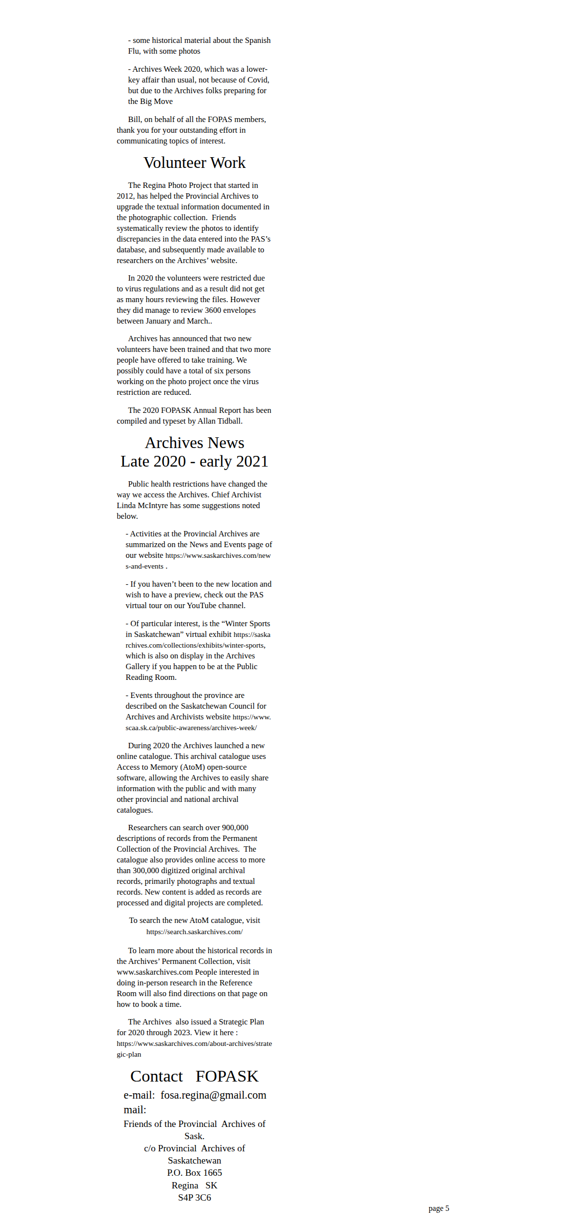- some historical material about the Spanish Flu, with some photos
- Archives Week 2020, which was a lower-key affair than usual, not because of Covid, but due to the Archives folks preparing for the Big Move
Bill, on behalf of all the FOPAS members, thank you for your outstanding effort in communicating topics of interest.
Volunteer Work
The Regina Photo Project that started in 2012, has helped the Provincial Archives to upgrade the textual information documented in the photographic collection. Friends systematically review the photos to identify discrepancies in the data entered into the PAS’s database, and subsequently made available to researchers on the Archives’ website.
In 2020 the volunteers were restricted due to virus regulations and as a result did not get as many hours reviewing the files. However they did manage to review 3600 envelopes between January and March..
Archives has announced that two new volunteers have been trained and that two more people have offered to take training. We possibly could have a total of six persons working on the photo project once the virus restriction are reduced.
The 2020 FOPASK Annual Report has been compiled and typeset by Allan Tidball.
Archives News
Late 2020 - early 2021
Public health restrictions have changed the way we access the Archives. Chief Archivist Linda McIntyre has some suggestions noted below.
- Activities at the Provincial Archives are summarized on the News and Events page of our website https://www.saskarchives.com/news-and-events .
- If you haven’t been to the new location and wish to have a preview, check out the PAS virtual tour on our YouTube channel.
- Of particular interest, is the “Winter Sports in Saskatchewan” virtual exhibit https://saskarchives.com/collections/exhibits/winter-sports, which is also on display in the Archives Gallery if you happen to be at the Public Reading Room.
- Events throughout the province are described on the Saskatchewan Council for Archives and Archivists website https://www.scaa.sk.ca/public-awareness/archives-week/
During 2020 the Archives launched a new online catalogue. This archival catalogue uses Access to Memory (AtoM) open-source software, allowing the Archives to easily share information with the public and with many other provincial and national archival catalogues.
Researchers can search over 900,000 descriptions of records from the Permanent Collection of the Provincial Archives. The catalogue also provides online access to more than 300,000 digitized original archival records, primarily photographs and textual records. New content is added as records are processed and digital projects are completed.
To search the new AtoM catalogue, visit
https://search.saskarchives.com/
To learn more about the historical records in the Archives’ Permanent Collection, visit www.saskarchives.com People interested in doing in-person research in the Reference Room will also find directions on that page on how to book a time.
The Archives also issued a Strategic Plan for 2020 through 2023. View it here :
https://www.saskarchives.com/about-archives/strategic-plan
Contact FOPASK
e-mail: fosa.regina@gmail.com
mail:
Friends of the Provincial Archives of Sask.
c/o Provincial Archives of Saskatchewan
P.O. Box 1665
Regina SK
S4P 3C6
page 5